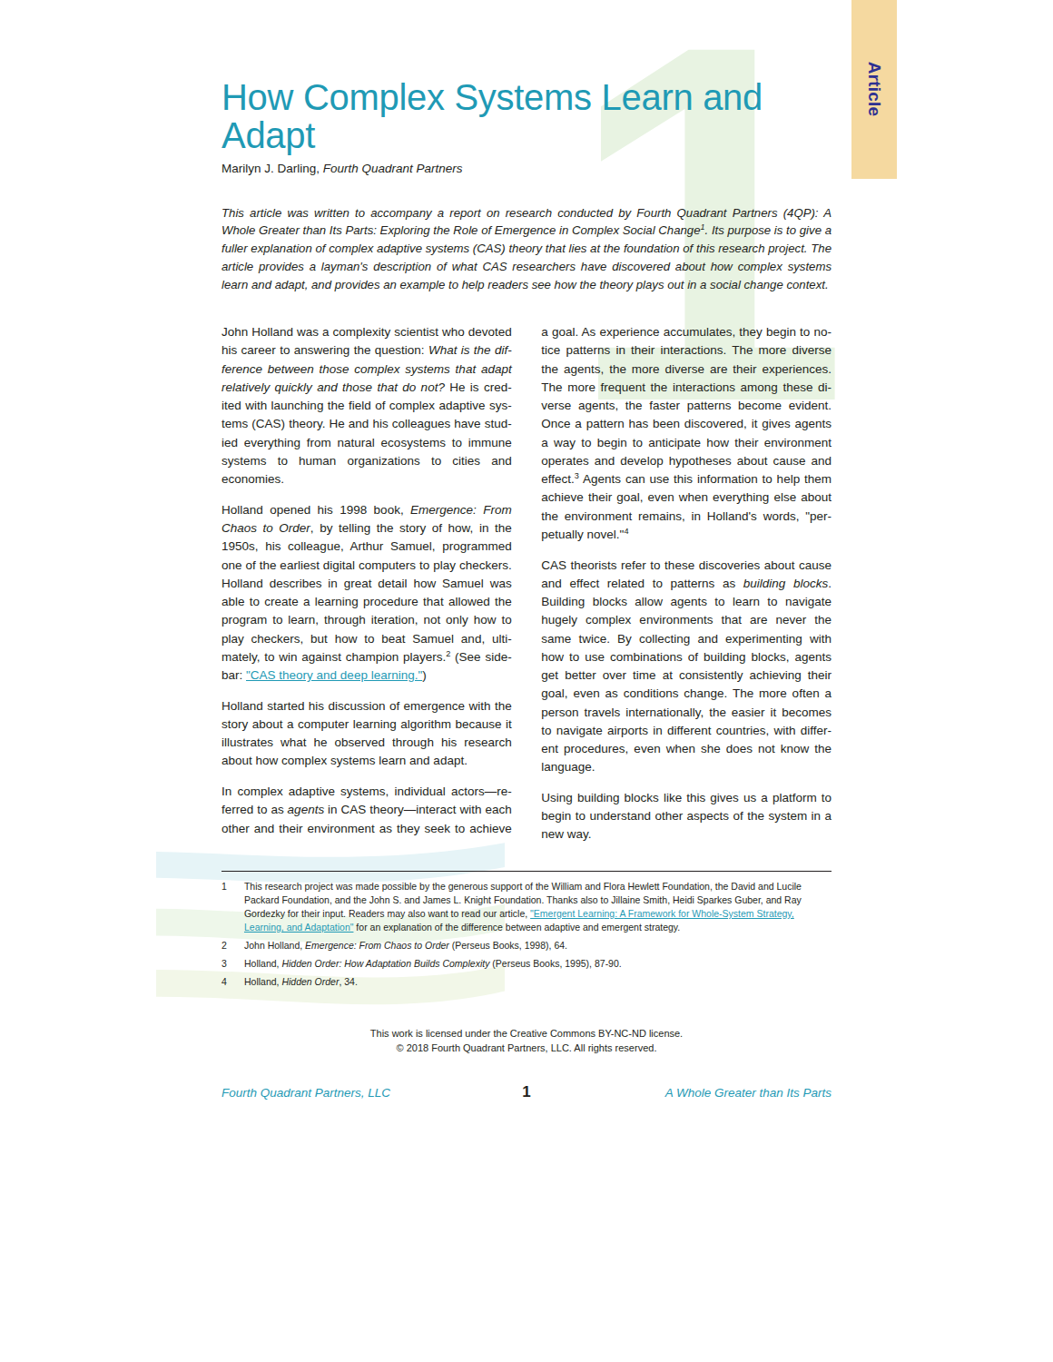1
Article
How Complex Systems Learn and Adapt
Marilyn J. Darling, Fourth Quadrant Partners
This article was written to accompany a report on research conducted by Fourth Quadrant Partners (4QP): A Whole Greater than Its Parts: Exploring the Role of Emergence in Complex Social Change1. Its purpose is to give a fuller explanation of complex adaptive systems (CAS) theory that lies at the foundation of this research project. The article provides a layman's description of what CAS researchers have discovered about how complex systems learn and adapt, and provides an example to help readers see how the theory plays out in a social change context.
John Holland was a complexity scientist who devoted his career to answering the question: What is the difference between those complex systems that adapt relatively quickly and those that do not? He is credited with launching the field of complex adaptive systems (CAS) theory. He and his colleagues have studied everything from natural ecosystems to immune systems to human organizations to cities and economies.
Holland opened his 1998 book, Emergence: From Chaos to Order, by telling the story of how, in the 1950s, his colleague, Arthur Samuel, programmed one of the earliest digital computers to play checkers. Holland describes in great detail how Samuel was able to create a learning procedure that allowed the program to learn, through iteration, not only how to play checkers, but how to beat Samuel and, ultimately, to win against champion players.2 (See sidebar: "CAS theory and deep learning.")
Holland started his discussion of emergence with the story about a computer learning algorithm because it illustrates what he observed through his research about how complex systems learn and adapt.
In complex adaptive systems, individual actors—referred to as agents in CAS theory—interact with each other and their environment as they seek to achieve a goal. As experience accumulates, they begin to notice patterns in their interactions. The more diverse the agents, the more diverse are their experiences. The more frequent the interactions among these diverse agents, the faster patterns become evident. Once a pattern has been discovered, it gives agents a way to begin to anticipate how their environment operates and develop hypotheses about cause and effect.3 Agents can use this information to help them achieve their goal, even when everything else about the environment remains, in Holland's words, "perpetually novel."4
CAS theorists refer to these discoveries about cause and effect related to patterns as building blocks. Building blocks allow agents to learn to navigate hugely complex environments that are never the same twice. By collecting and experimenting with how to use combinations of building blocks, agents get better over time at consistently achieving their goal, even as conditions change. The more often a person travels internationally, the easier it becomes to navigate airports in different countries, with different procedures, even when she does not know the language.
Using building blocks like this gives us a platform to begin to understand other aspects of the system in a new way.
1
This research project was made possible by the generous support of the William and Flora Hewlett Foundation, the David and Lucile Packard Foundation, and the John S. and James L. Knight Foundation. Thanks also to Jillaine Smith, Heidi Sparkes Guber, and Ray Gordezky for their input. Readers may also want to read our article, "Emergent Learning: A Framework for Whole-System Strategy, Learning, and Adaptation" for an explanation of the difference between adaptive and emergent strategy.
2
John Holland, Emergence: From Chaos to Order (Perseus Books, 1998), 64.
3
Holland, Hidden Order: How Adaptation Builds Complexity (Perseus Books, 1995), 87-90.
4
Holland, Hidden Order, 34.
This work is licensed under the Creative Commons BY-NC-ND license.
© 2018 Fourth Quadrant Partners, LLC. All rights reserved.
Fourth Quadrant Partners, LLC
1
A Whole Greater than Its Parts